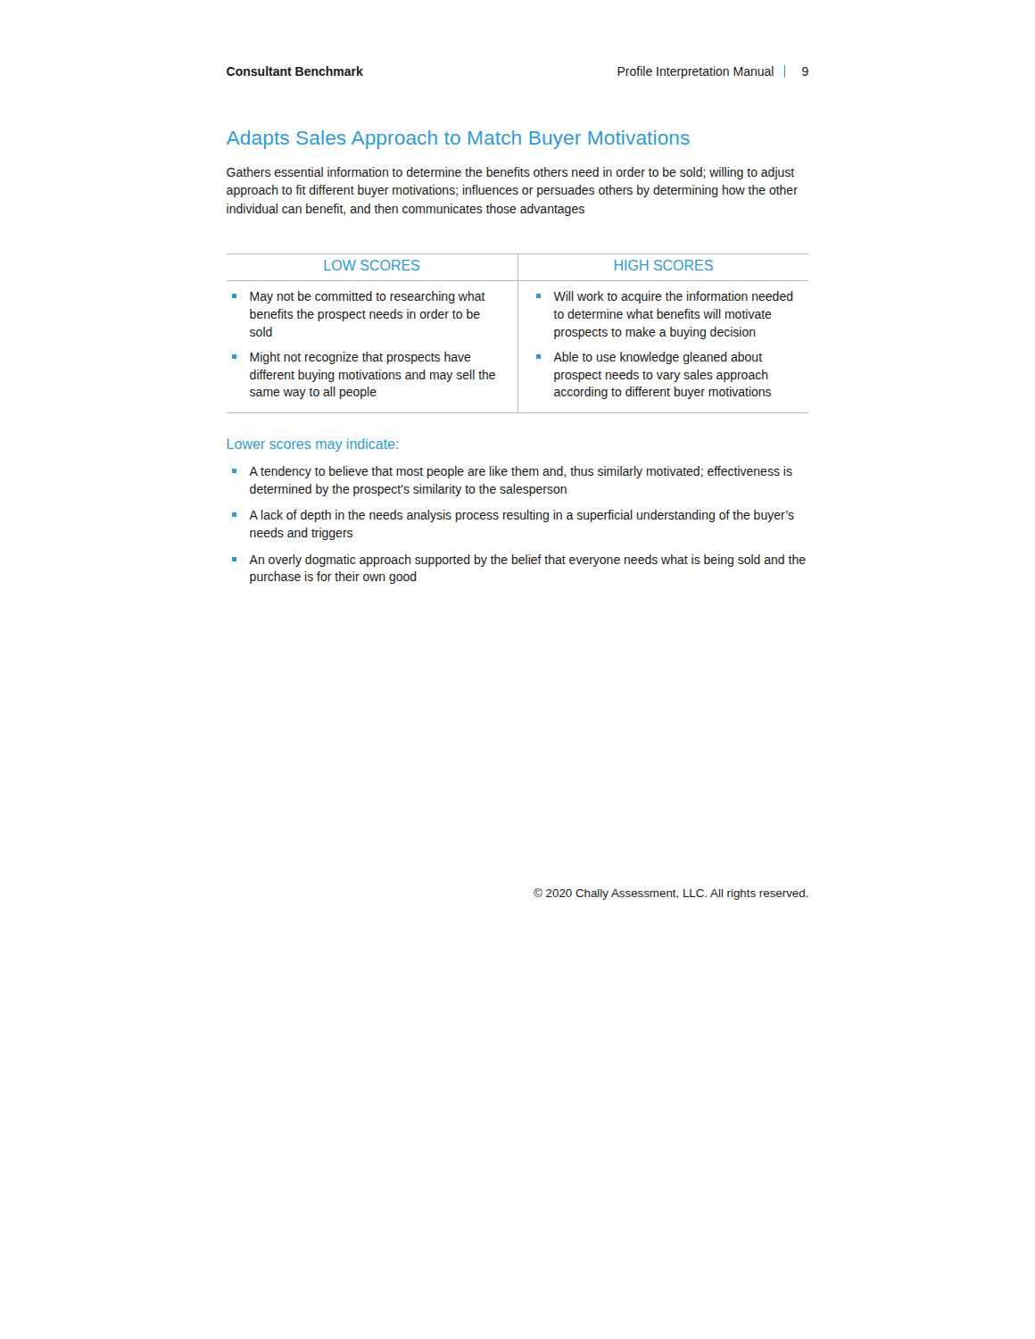Consultant Benchmark
Profile Interpretation Manual 9
Adapts Sales Approach to Match Buyer Motivations
Gathers essential information to determine the benefits others need in order to be sold; willing to adjust approach to fit different buyer motivations; influences or persuades others by determining how the other individual can benefit, and then communicates those advantages
| LOW SCORES | HIGH SCORES |
| --- | --- |
| May not be committed to researching what benefits the prospect needs in order to be sold Might not recognize that prospects have different buying motivations and may sell the same way to all people | Will work to acquire the information needed to determine what benefits will motivate prospects to make a buying decision Able to use knowledge gleaned about prospect needs to vary sales approach according to different buyer motivations |
Lower scores may indicate:
A tendency to believe that most people are like them and, thus similarly motivated; effectiveness is determined by the prospect's similarity to the salesperson
A lack of depth in the needs analysis process resulting in a superficial understanding of the buyer’s needs and triggers
An overly dogmatic approach supported by the belief that everyone needs what is being sold and the purchase is for their own good
© 2020 Chally Assessment, LLC. All rights reserved.